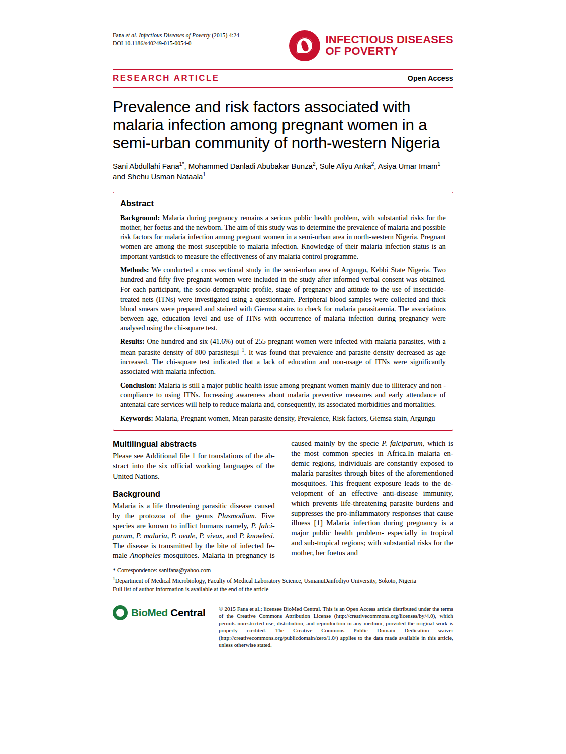Fana et al. Infectious Diseases of Poverty (2015) 4:24
DOI 10.1186/s40249-015-0054-0
INFECTIOUS DISEASES OF POVERTY
RESEARCH ARTICLE
Open Access
Prevalence and risk factors associated with malaria infection among pregnant women in a semi-urban community of north-western Nigeria
Sani Abdullahi Fana1*, Mohammed Danladi Abubakar Bunza2, Sule Aliyu Anka2, Asiya Umar Imam1 and Shehu Usman Nataala1
Abstract
Background: Malaria during pregnancy remains a serious public health problem, with substantial risks for the mother, her foetus and the newborn. The aim of this study was to determine the prevalence of malaria and possible risk factors for malaria infection among pregnant women in a semi-urban area in north-western Nigeria. Pregnant women are among the most susceptible to malaria infection. Knowledge of their malaria infection status is an important yardstick to measure the effectiveness of any malaria control programme.
Methods: We conducted a cross sectional study in the semi-urban area of Argungu, Kebbi State Nigeria. Two hundred and fifty five pregnant women were included in the study after informed verbal consent was obtained. For each participant, the socio-demographic profile, stage of pregnancy and attitude to the use of insecticide- treated nets (ITNs) were investigated using a questionnaire. Peripheral blood samples were collected and thick blood smears were prepared and stained with Giemsa stains to check for malaria parasitaemia. The associations between age, education level and use of ITNs with occurrence of malaria infection during pregnancy were analysed using the chi-square test.
Results: One hundred and six (41.6%) out of 255 pregnant women were infected with malaria parasites, with a mean parasite density of 800 parasitesμl−1. It was found that prevalence and parasite density decreased as age increased. The chi-square test indicated that a lack of education and non-usage of ITNs were significantly associated with malaria infection.
Conclusion: Malaria is still a major public health issue among pregnant women mainly due to illiteracy and non -compliance to using ITNs. Increasing awareness about malaria preventive measures and early attendance of antenatal care services will help to reduce malaria and, consequently, its associated morbidities and mortalities.
Keywords: Malaria, Pregnant women, Mean parasite density, Prevalence, Risk factors, Giemsa stain, Argungu
Multilingual abstracts
Please see Additional file 1 for translations of the abstract into the six official working languages of the United Nations.
Background
Malaria is a life threatening parasitic disease caused by the protozoa of the genus Plasmodium. Five species are known to inflict humans namely, P. falciparum, P. malaria, P. ovale, P. vivax, and P. knowlesi. The disease is transmitted by the bite of infected female Anopheles mosquitoes. Malaria in pregnancy is caused mainly by the specie P. falciparum, which is the most common species in Africa.In malaria endemic regions, individuals are constantly exposed to malaria parasites through bites of the aforementioned mosquitoes. This frequent exposure leads to the development of an effective anti-disease immunity, which prevents life-threatening parasite burdens and suppresses the pro-inflammatory responses that cause illness [1] Malaria infection during pregnancy is a major public health problem- especially in tropical and sub-tropical regions; with substantial risks for the mother, her foetus and
* Correspondence: sanifana@yahoo.com
1Department of Medical Microbiology, Faculty of Medical Laboratory Science, UsmanuDanfodiyo University, Sokoto, Nigeria
Full list of author information is available at the end of the article
BioMed Central
© 2015 Fana et al.; licensee BioMed Central. This is an Open Access article distributed under the terms of the Creative Commons Attribution License (http://creativecommons.org/licenses/by/4.0), which permits unrestricted use, distribution, and reproduction in any medium, provided the original work is properly credited. The Creative Commons Public Domain Dedication waiver (http://creativecommons.org/publicdomain/zero/1.0/) applies to the data made available in this article, unless otherwise stated.